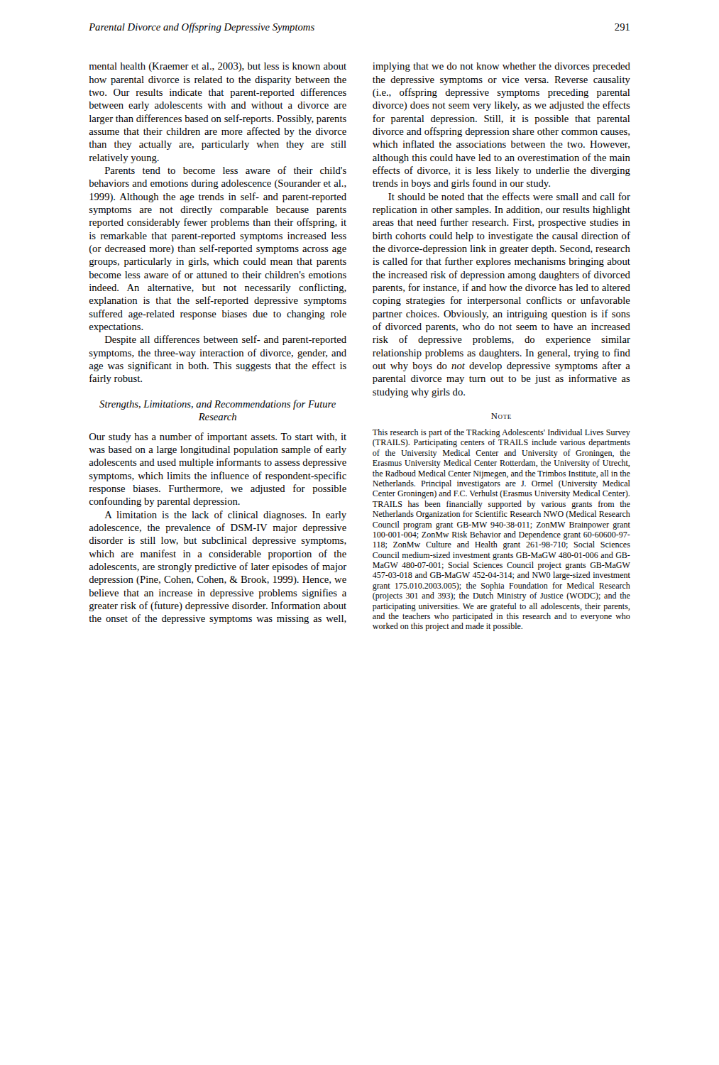Parental Divorce and Offspring Depressive Symptoms 291
mental health (Kraemer et al., 2003), but less is known about how parental divorce is related to the disparity between the two. Our results indicate that parent-reported differences between early adolescents with and without a divorce are larger than differences based on self-reports. Possibly, parents assume that their children are more affected by the divorce than they actually are, particularly when they are still relatively young.
Parents tend to become less aware of their child's behaviors and emotions during adolescence (Sourander et al., 1999). Although the age trends in self- and parent-reported symptoms are not directly comparable because parents reported considerably fewer problems than their offspring, it is remarkable that parent-reported symptoms increased less (or decreased more) than self-reported symptoms across age groups, particularly in girls, which could mean that parents become less aware of or attuned to their children's emotions indeed. An alternative, but not necessarily conflicting, explanation is that the self-reported depressive symptoms suffered age-related response biases due to changing role expectations.
Despite all differences between self- and parent-reported symptoms, the three-way interaction of divorce, gender, and age was significant in both. This suggests that the effect is fairly robust.
Strengths, Limitations, and Recommendations for Future Research
Our study has a number of important assets. To start with, it was based on a large longitudinal population sample of early adolescents and used multiple informants to assess depressive symptoms, which limits the influence of respondent-specific response biases. Furthermore, we adjusted for possible confounding by parental depression.
A limitation is the lack of clinical diagnoses. In early adolescence, the prevalence of DSM-IV major depressive disorder is still low, but subclinical depressive symptoms, which are manifest in a considerable proportion of the adolescents, are strongly predictive of later episodes of major depression (Pine, Cohen, Cohen, & Brook, 1999). Hence, we believe that an increase in depressive problems signifies a greater risk of (future) depressive disorder. Information about the onset of the depressive symptoms was missing as well, implying that we do not know whether the divorces preceded the depressive symptoms or vice versa. Reverse causality (i.e., offspring depressive symptoms preceding parental divorce) does not seem very likely, as we adjusted the effects for parental depression. Still, it is possible that parental divorce and offspring depression share other common causes, which inflated the associations between the two. However, although this could have led to an overestimation of the main effects of divorce, it is less likely to underlie the diverging trends in boys and girls found in our study.
It should be noted that the effects were small and call for replication in other samples. In addition, our results highlight areas that need further research. First, prospective studies in birth cohorts could help to investigate the causal direction of the divorce-depression link in greater depth. Second, research is called for that further explores mechanisms bringing about the increased risk of depression among daughters of divorced parents, for instance, if and how the divorce has led to altered coping strategies for interpersonal conflicts or unfavorable partner choices. Obviously, an intriguing question is if sons of divorced parents, who do not seem to have an increased risk of depressive problems, do experience similar relationship problems as daughters. In general, trying to find out why boys do not develop depressive symptoms after a parental divorce may turn out to be just as informative as studying why girls do.
Note
This research is part of the TRacking Adolescents' Individual Lives Survey (TRAILS). Participating centers of TRAILS include various departments of the University Medical Center and University of Groningen, the Erasmus University Medical Center Rotterdam, the University of Utrecht, the Radboud Medical Center Nijmegen, and the Trimbos Institute, all in the Netherlands. Principal investigators are J. Ormel (University Medical Center Groningen) and F.C. Verhulst (Erasmus University Medical Center). TRAILS has been financially supported by various grants from the Netherlands Organization for Scientific Research NWO (Medical Research Council program grant GB-MW 940-38-011; ZonMW Brainpower grant 100-001-004; ZonMw Risk Behavior and Dependence grant 60-60600-97-118; ZonMw Culture and Health grant 261-98-710; Social Sciences Council medium-sized investment grants GB-MaGW 480-01-006 and GB-MaGW 480-07-001; Social Sciences Council project grants GB-MaGW 457-03-018 and GB-MaGW 452-04-314; and NW0 large-sized investment grant 175.010.2003.005); the Sophia Foundation for Medical Research (projects 301 and 393); the Dutch Ministry of Justice (WODC); and the participating universities. We are grateful to all adolescents, their parents, and the teachers who participated in this research and to everyone who worked on this project and made it possible.